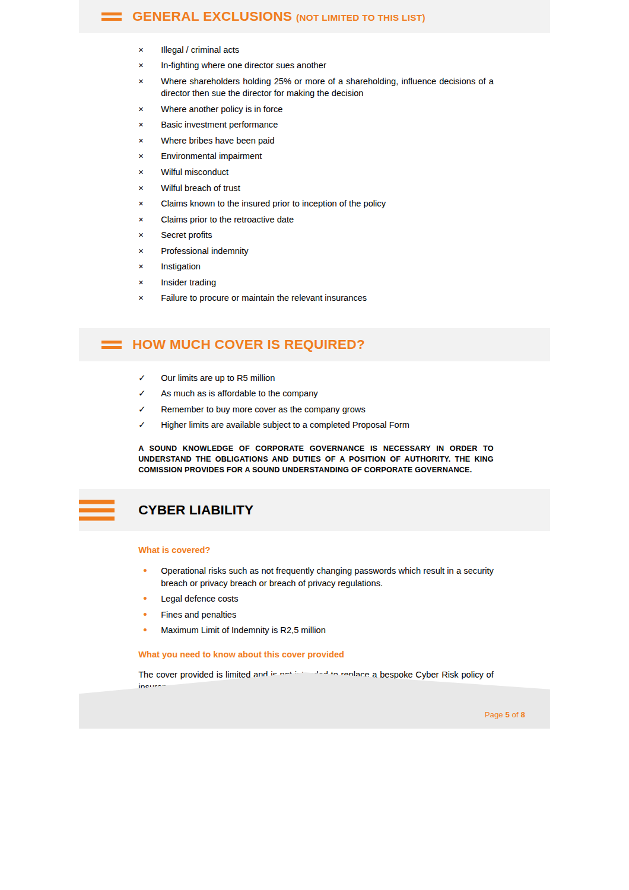GENERAL EXCLUSIONS (NOT LIMITED TO THIS LIST)
Illegal / criminal acts
In-fighting where one director sues another
Where shareholders holding 25% or more of a shareholding, influence decisions of a director then sue the director for making the decision
Where another policy is in force
Basic investment performance
Where bribes have been paid
Environmental impairment
Wilful misconduct
Wilful breach of trust
Claims known to the insured prior to inception of the policy
Claims prior to the retroactive date
Secret profits
Professional indemnity
Instigation
Insider trading
Failure to procure or maintain the relevant insurances
HOW MUCH COVER IS REQUIRED?
Our limits are up to R5 million
As much as is affordable to the company
Remember to buy more cover as the company grows
Higher limits are available subject to a completed Proposal Form
A SOUND KNOWLEDGE OF CORPORATE GOVERNANCE IS NECESSARY IN ORDER TO UNDERSTAND THE OBLIGATIONS AND DUTIES OF A POSITION OF AUTHORITY. THE KING COMISSION PROVIDES FOR A SOUND UNDERSTANDING OF CORPORATE GOVERNANCE.
CYBER LIABILITY
What is covered?
Operational risks such as not frequently changing passwords which result in a security breach or privacy breach or breach of privacy regulations.
Legal defence costs
Fines and penalties
Maximum Limit of Indemnity is R2,5 million
What you need to know about this cover provided
The cover provided is limited and is not intended to replace a bespoke Cyber Risk policy of insurance.
Page 5 of 8